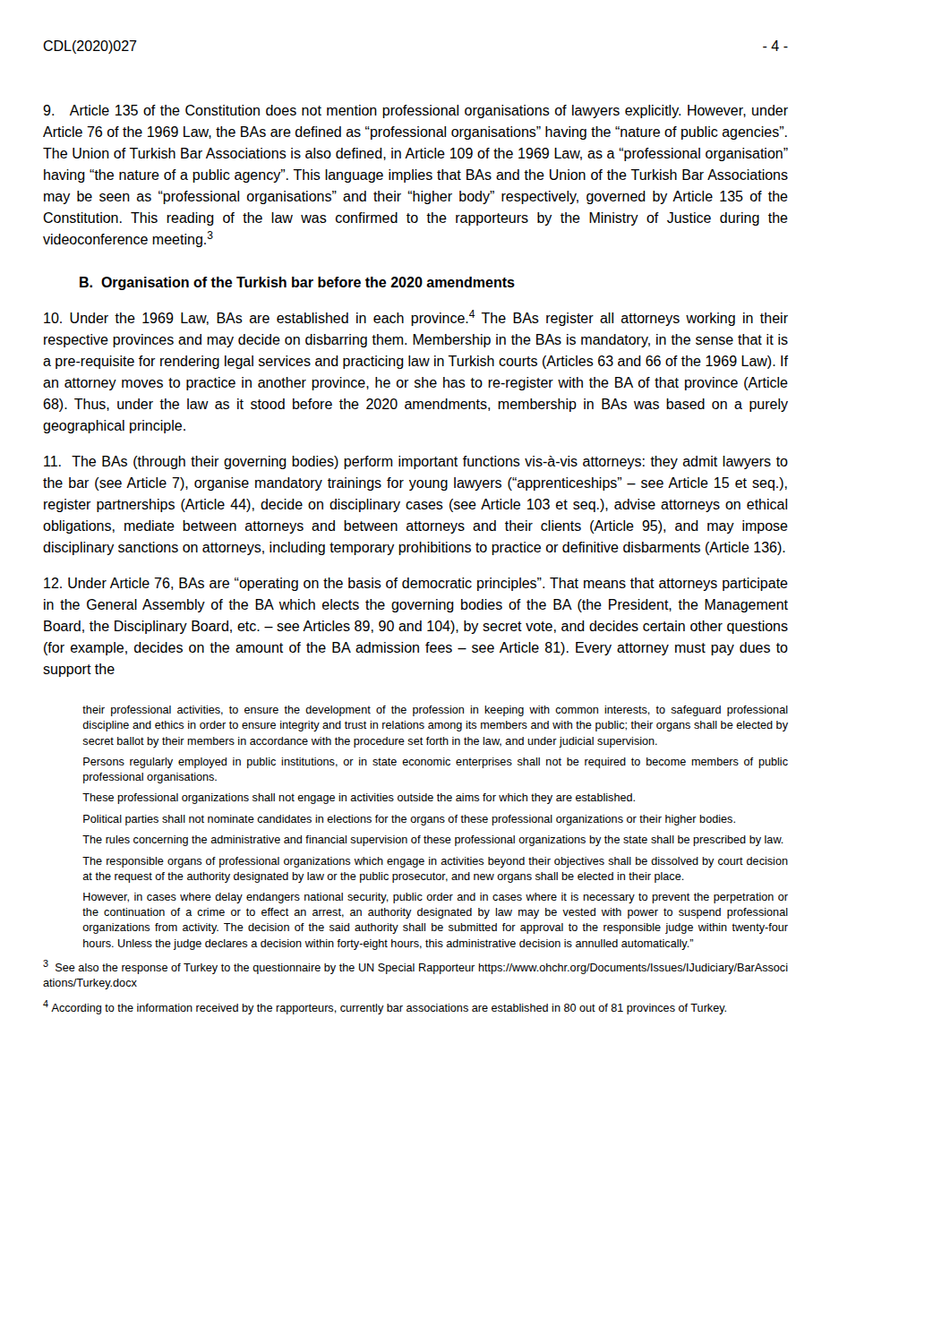CDL(2020)027 - 4 -
9. Article 135 of the Constitution does not mention professional organisations of lawyers explicitly. However, under Article 76 of the 1969 Law, the BAs are defined as “professional organisations” having the “nature of public agencies”. The Union of Turkish Bar Associations is also defined, in Article 109 of the 1969 Law, as a “professional organisation” having “the nature of a public agency”. This language implies that BAs and the Union of the Turkish Bar Associations may be seen as “professional organisations” and their “higher body” respectively, governed by Article 135 of the Constitution. This reading of the law was confirmed to the rapporteurs by the Ministry of Justice during the videoconference meeting.3
B. Organisation of the Turkish bar before the 2020 amendments
10. Under the 1969 Law, BAs are established in each province.4 The BAs register all attorneys working in their respective provinces and may decide on disbarring them. Membership in the BAs is mandatory, in the sense that it is a pre-requisite for rendering legal services and practicing law in Turkish courts (Articles 63 and 66 of the 1969 Law). If an attorney moves to practice in another province, he or she has to re-register with the BA of that province (Article 68). Thus, under the law as it stood before the 2020 amendments, membership in BAs was based on a purely geographical principle.
11. The BAs (through their governing bodies) perform important functions vis-à-vis attorneys: they admit lawyers to the bar (see Article 7), organise mandatory trainings for young lawyers (“apprenticeships” – see Article 15 et seq.), register partnerships (Article 44), decide on disciplinary cases (see Article 103 et seq.), advise attorneys on ethical obligations, mediate between attorneys and between attorneys and their clients (Article 95), and may impose disciplinary sanctions on attorneys, including temporary prohibitions to practice or definitive disbarments (Article 136).
12. Under Article 76, BAs are “operating on the basis of democratic principles”. That means that attorneys participate in the General Assembly of the BA which elects the governing bodies of the BA (the President, the Management Board, the Disciplinary Board, etc. – see Articles 89, 90 and 104), by secret vote, and decides certain other questions (for example, decides on the amount of the BA admission fees – see Article 81). Every attorney must pay dues to support the
their professional activities, to ensure the development of the profession in keeping with common interests, to safeguard professional discipline and ethics in order to ensure integrity and trust in relations among its members and with the public; their organs shall be elected by secret ballot by their members in accordance with the procedure set forth in the law, and under judicial supervision.
Persons regularly employed in public institutions, or in state economic enterprises shall not be required to become members of public professional organisations.
These professional organizations shall not engage in activities outside the aims for which they are established.
Political parties shall not nominate candidates in elections for the organs of these professional organizations or their higher bodies.
The rules concerning the administrative and financial supervision of these professional organizations by the state shall be prescribed by law.
The responsible organs of professional organizations which engage in activities beyond their objectives shall be dissolved by court decision at the request of the authority designated by law or the public prosecutor, and new organs shall be elected in their place.
However, in cases where delay endangers national security, public order and in cases where it is necessary to prevent the perpetration or the continuation of a crime or to effect an arrest, an authority designated by law may be vested with power to suspend professional organizations from activity. The decision of the said authority shall be submitted for approval to the responsible judge within twenty-four hours. Unless the judge declares a decision within forty-eight hours, this administrative decision is annulled automatically.”
3 See also the response of Turkey to the questionnaire by the UN Special Rapporteur https://www.ohchr.org/Documents/Issues/IJudiciary/BarAssociations/Turkey.docx
4 According to the information received by the rapporteurs, currently bar associations are established in 80 out of 81 provinces of Turkey.